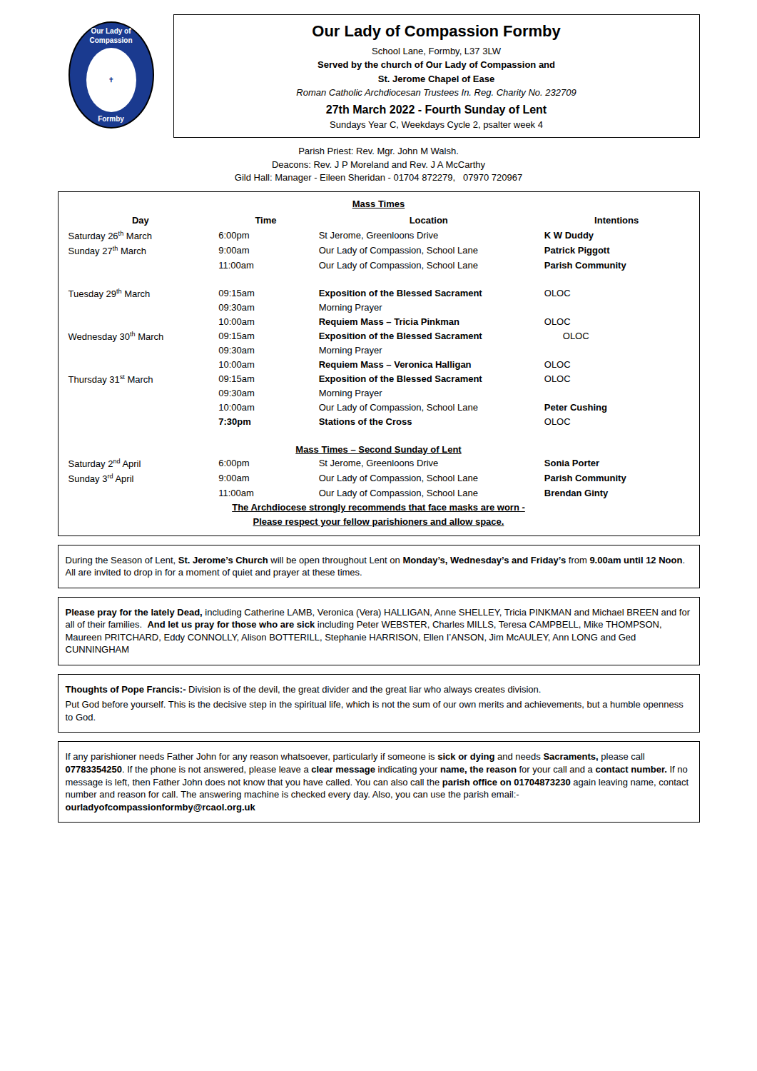Our Lady of Compassion
✝
Formby
Our Lady of Compassion Formby
School Lane, Formby, L37 3LW
Served by the church of Our Lady of Compassion and
St. Jerome Chapel of Ease
Roman Catholic Archdiocesan Trustees In. Reg. Charity No. 232709
27th March 2022 - Fourth Sunday of Lent
Sundays Year C, Weekdays Cycle 2, psalter week 4
Parish Priest: Rev. Mgr. John M Walsh.
Deacons: Rev. J P Moreland and Rev. J A McCarthy
Gild Hall: Manager - Eileen Sheridan - 01704 872279, 07970 720967
Mass Times
| Day | Time | Location | Intentions |
| --- | --- | --- | --- |
| Saturday 26 th March | 6:00pm | St Jerome, Greenloons Drive | K W Duddy |
| Sunday 27 th March | 9:00am | Our Lady of Compassion, School Lane | Patrick Piggott |
| | 11:00am | Our Lady of Compassion, School Lane | Parish Community |
| Tuesday 29 th March | 09:15am | Exposition of the Blessed Sacrament | OLOC |
| | 09:30am | Morning Prayer | |
| | 10:00am | Requiem Mass – Tricia Pinkman | OLOC |
| Wednesday 30 th March | 09:15am | Exposition of the Blessed Sacrament | OLOC |
| | 09:30am | Morning Prayer | |
| | 10:00am | Requiem Mass – Veronica Halligan | OLOC |
| Thursday 31 st March | 09:15am | Exposition of the Blessed Sacrament | OLOC |
| | 09:30am | Morning Prayer | |
| | 10:00am | Our Lady of Compassion, School Lane | Peter Cushing |
| | 7:30pm | Stations of the Cross | OLOC |
| | Mass Times – Second Sunday of Lent | |
| Saturday 2 nd April | 6:00pm | St Jerome, Greenloons Drive | Sonia Porter |
| Sunday 3 rd April | 9:00am | Our Lady of Compassion, School Lane | Parish Community |
| | 11:00am | Our Lady of Compassion, School Lane | Brendan Ginty |
The Archdiocese strongly recommends that face masks are worn -
Please respect your fellow parishioners and allow space.
During the Season of Lent, St. Jerome’s Church will be open throughout Lent on Monday’s, Wednesday’s and Friday’s from 9.00am until 12 Noon. All are invited to drop in for a moment of quiet and prayer at these times.
Please pray for the lately Dead, including Catherine LAMB, Veronica (Vera) HALLIGAN, Anne SHELLEY, Tricia PINKMAN and Michael BREEN and for all of their families. And let us pray for those who are sick including Peter WEBSTER, Charles MILLS, Teresa CAMPBELL, Mike THOMPSON, Maureen PRITCHARD, Eddy CONNOLLY, Alison BOTTERILL, Stephanie HARRISON, Ellen I’ANSON, Jim McAULEY, Ann LONG and Ged CUNNINGHAM
Thoughts of Pope Francis:- Division is of the devil, the great divider and the great liar who always creates division.
Put God before yourself. This is the decisive step in the spiritual life, which is not the sum of our own merits and achievements, but a humble openness to God.
If any parishioner needs Father John for any reason whatsoever, particularly if someone is sick or dying and needs Sacraments, please call 07783354250. If the phone is not answered, please leave a clear message indicating your name, the reason for your call and a contact number. If no message is left, then Father John does not know that you have called. You can also call the parish office on 01704873230 again leaving name, contact number and reason for call. The answering machine is checked every day. Also, you can use the parish email:- ourladyofcompassionformby@rcaol.org.uk